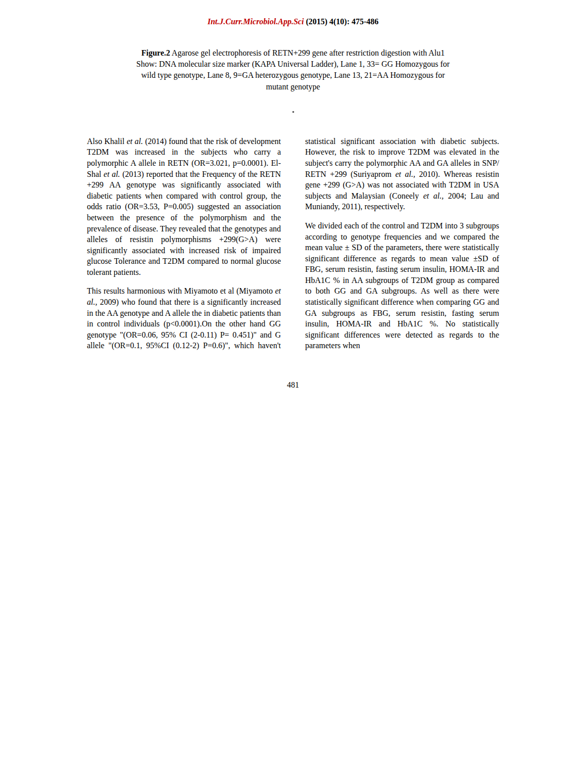Int.J.Curr.Microbiol.App.Sci (2015) 4(10): 475-486
Figure.2 Agarose gel electrophoresis of RETN+299 gene after restriction digestion with Alu1 Show: DNA molecular size marker (KAPA Universal Ladder), Lane 1, 33= GG Homozygous for wild type genotype, Lane 8, 9=GA heterozygous genotype, Lane 13, 21=AA Homozygous for mutant genotype
Also Khalil et al. (2014) found that the risk of development T2DM was increased in the subjects who carry a polymorphic A allele in RETN (OR=3.021, p=0.0001). El-Shal et al. (2013) reported that the Frequency of the RETN +299 AA genotype was significantly associated with diabetic patients when compared with control group, the odds ratio (OR=3.53, P=0.005) suggested an association between the presence of the polymorphism and the prevalence of disease. They revealed that the genotypes and alleles of resistin polymorphisms +299(G>A) were significantly associated with increased risk of impaired glucose Tolerance and T2DM compared to normal glucose tolerant patients.
This results harmonious with Miyamoto et al (Miyamoto et al., 2009) who found that there is a significantly increased in the AA genotype and A allele the in diabetic patients than in control individuals (p<0.0001).On the other hand GG genotype "(OR=0.06, 95% CI (2-0.11) P= 0.451)" and G allele "(OR=0.1, 95%CI (0.12-2) P=0.6)", which haven't statistical significant association with diabetic subjects. However, the risk to improve T2DM was elevated in the subject's carry the polymorphic AA and GA alleles in SNP/ RETN +299 (Suriyaprom et al., 2010). Whereas resistin gene +299 (G>A) was not associated with T2DM in USA subjects and Malaysian (Coneely et al., 2004; Lau and Muniandy, 2011), respectively.
We divided each of the control and T2DM into 3 subgroups according to genotype frequencies and we compared the mean value ± SD of the parameters, there were statistically significant difference as regards to mean value ±SD of FBG, serum resistin, fasting serum insulin, HOMA-IR and HbA1C % in AA subgroups of T2DM group as compared to both GG and GA subgroups. As well as there were statistically significant difference when comparing GG and GA subgroups as FBG, serum resistin, fasting serum insulin, HOMA-IR and HbA1C %. No statistically significant differences were detected as regards to the parameters when
481